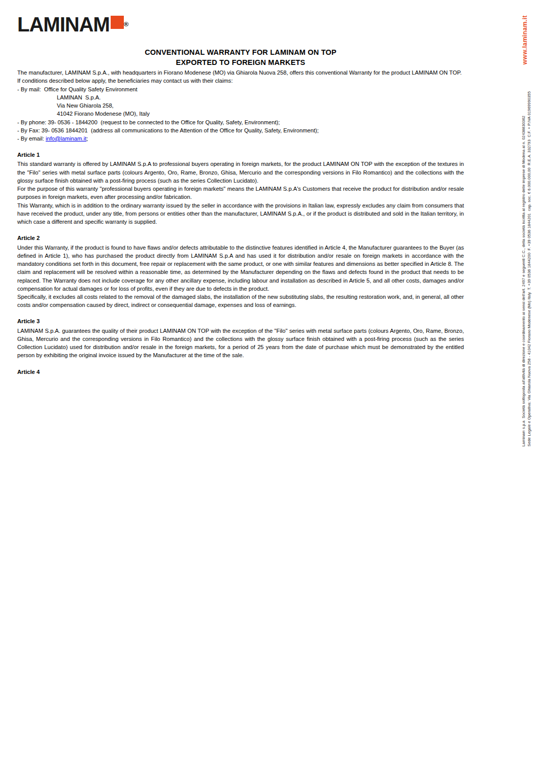LAMINAM ®
CONVENTIONAL WARRANTY FOR LAMINAM ON TOP EXPORTED TO FOREIGN MARKETS
The manufacturer, LAMINAM S.p.A., with headquarters in Fiorano Modenese (MO) via Ghiarola Nuova 258, offers this conventional Warranty for the product LAMINAM ON TOP.
If conditions described below apply, the beneficiaries may contact us with their claims:
- By mail: Office for Quality Safety Environment
LAMINAN S.p.A.
Via New Ghiarola 258,
41042 Fiorano Modenese (MO), Italy
- By phone: 39- 0536 - 1844200 (request to be connected to the Office for Quality, Safety, Environment);
- By Fax: 39- 0536 1844201 (address all communications to the Attention of the Office for Quality, Safety, Environment);
- By email: info@laminam.it;
Article 1
This standard warranty is offered by LAMINAM S.p.A to professional buyers operating in foreign markets, for the product LAMINAM ON TOP with the exception of the textures in the "Filo" series with metal surface parts (colours Argento, Oro, Rame, Bronzo, Ghisa, Mercurio and the corresponding versions in Filo Romantico) and the collections with the glossy surface finish obtained with a post-firing process (such as the series Collection Lucidato).
For the purpose of this warranty "professional buyers operating in foreign markets" means the LAMINAM S.p.A's Customers that receive the product for distribution and/or resale purposes in foreign markets, even after processing and/or fabrication.
This Warranty, which is in addition to the ordinary warranty issued by the seller in accordance with the provisions in Italian law, expressly excludes any claim from consumers that have received the product, under any title, from persons or entities other than the manufacturer, LAMINAM S.p.A., or if the product is distributed and sold in the Italian territory, in which case a different and specific warranty is supplied.
Article 2
Under this Warranty, if the product is found to have flaws and/or defects attributable to the distinctive features identified in Article 4, the Manufacturer guarantees to the Buyer (as defined in Article 1), who has purchased the product directly from LAMINAM S.p.A and has used it for distribution and/or resale on foreign markets in accordance with the mandatory conditions set forth in this document, free repair or replacement with the same product, or one with similar features and dimensions as better specified in Article 8. The claim and replacement will be resolved within a reasonable time, as determined by the Manufacturer depending on the flaws and defects found in the product that needs to be replaced. The Warranty does not include coverage for any other ancillary expense, including labour and installation as described in Article 5, and all other costs, damages and/or compensation for actual damages or for loss of profits, even if they are due to defects in the product.
Specifically, it excludes all costs related to the removal of the damaged slabs, the installation of the new substituting slabs, the resulting restoration work, and, in general, all other costs and/or compensation caused by direct, indirect or consequential damage, expenses and loss of earnings.
Article 3
LAMINAM S.p.A. guarantees the quality of their product LAMINAM ON TOP with the exception of the "Filo" series with metal surface parts (colours Argento, Oro, Rame, Bronzo, Ghisa, Mercurio and the corresponding versions in Filo Romantico) and the collections with the glossy surface finish obtained with a post-firing process (such as the series Collection Lucidato) used for distribution and/or resale in the foreign markets, for a period of 25 years from the date of purchase which must be demonstrated by the entitled person by exhibiting the original invoice issued by the Manufacturer at the time of the sale.
Article 4
www.laminam.it
Laminam s.p.a Società sottoposta all'attività di direzione e coordinamento ai sensi dell'art. 2497 e seguenti C.C., della società iscritta al registro delle imprese di Modena al n. 02438830362 Sede Legale e Operativa: Via Ghiarola Nuova 258 - 41042 Fiorano Modenese (Mo) Italy T. +39 0536 1844200 F. +39 0536 1844201 cap. soc. € 6.000.000,00 R.E.A. 332793 C.F. + P.IVA 01969990355